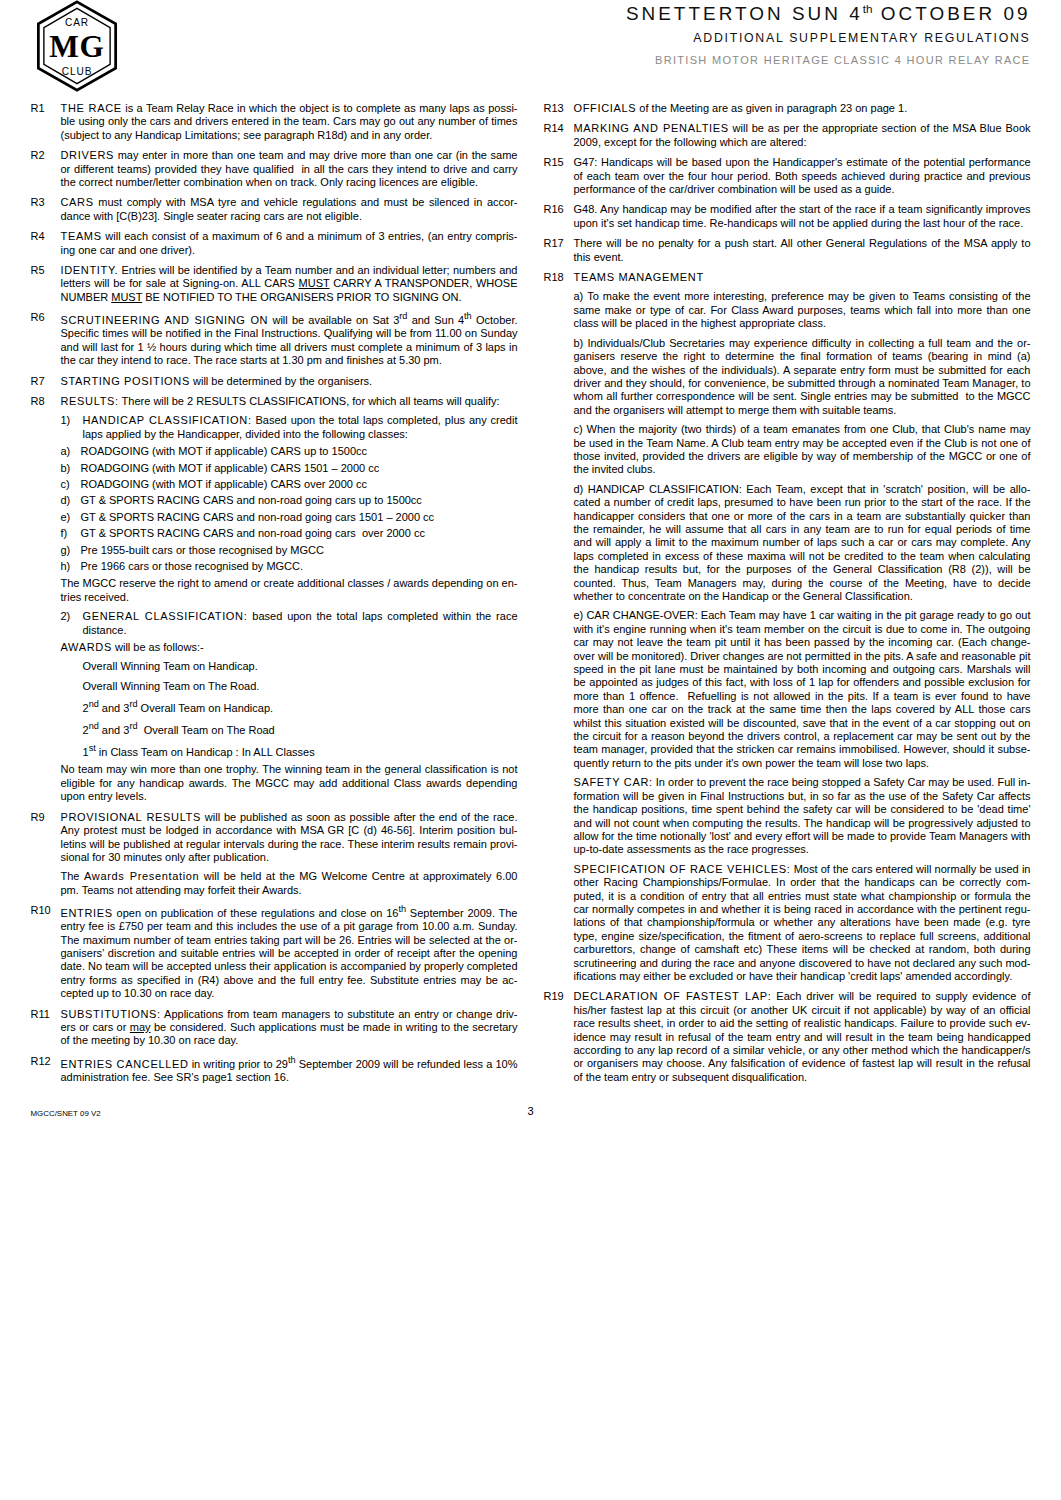CAR MG CLUB
SNETTERTON SUN 4th OCTOBER 09
ADDITIONAL SUPPLEMENTARY REGULATIONS
BRITISH MOTOR HERITAGE CLASSIC 4 HOUR RELAY RACE
R1
THE RACE is a Team Relay Race in which the object is to complete as many laps as possible using only the cars and drivers entered in the team. Cars may go out any number of times (subject to any Handicap Limitations; see paragraph R18d) and in any order.
R2
DRIVERS may enter in more than one team and may drive more than one car (in the same or different teams) provided they have qualified in all the cars they intend to drive and carry the correct number/letter combination when on track. Only racing licences are eligible.
R3
CARS must comply with MSA tyre and vehicle regulations and must be silenced in accordance with [C(B)23]. Single seater racing cars are not eligible.
R4
TEAMS will each consist of a maximum of 6 and a minimum of 3 entries, (an entry comprising one car and one driver).
R5
IDENTITY. Entries will be identified by a Team number and an individual letter; numbers and letters will be for sale at Signing-on. ALL CARS MUST CARRY A TRANSPONDER, WHOSE NUMBER MUST BE NOTIFIED TO THE ORGANISERS PRIOR TO SIGNING ON.
R6
SCRUTINEERING AND SIGNING ON will be available on Sat 3rd and Sun 4th October. Specific times will be notified in the Final Instructions. Qualifying will be from 11.00 on Sunday and will last for 1 ½ hours during which time all drivers must complete a minimum of 3 laps in the car they intend to race. The race starts at 1.30 pm and finishes at 5.30 pm.
R7
STARTING POSITIONS will be determined by the organisers.
R8
RESULTS: There will be 2 RESULTS CLASSIFICATIONS, for which all teams will qualify:
1) HANDICAP CLASSIFICATION: Based upon the total laps completed, plus any credit laps applied by the Handicapper, divided into the following classes:
a) ROADGOING (with MOT if applicable) CARS up to 1500cc
b) ROADGOING (with MOT if applicable) CARS 1501 – 2000 cc
c) ROADGOING (with MOT if applicable) CARS over 2000 cc
d) GT & SPORTS RACING CARS and non-road going cars up to 1500cc
e) GT & SPORTS RACING CARS and non-road going cars 1501 – 2000 cc
f) GT & SPORTS RACING CARS and non-road going cars over 2000 cc
g) Pre 1955-built cars or those recognised by MGCC
h) Pre 1966 cars or those recognised by MGCC.
The MGCC reserve the right to amend or create additional classes / awards depending on entries received.
2) GENERAL CLASSIFICATION: based upon the total laps completed within the race distance.
AWARDS will be as follows:-
Overall Winning Team on Handicap.
Overall Winning Team on The Road.
2nd and 3rd Overall Team on Handicap.
2nd and 3rd Overall Team on The Road
1st in Class Team on Handicap : In ALL Classes
No team may win more than one trophy. The winning team in the general classification is not eligible for any handicap awards. The MGCC may add additional Class awards depending upon entry levels.
R9
PROVISIONAL RESULTS will be published as soon as possible after the end of the race. Any protest must be lodged in accordance with MSA GR [C (d) 46-56]. Interim position bulletins will be published at regular intervals during the race. These interim results remain provisional for 30 minutes only after publication.
The Awards Presentation will be held at the MG Welcome Centre at approximately 6.00 pm. Teams not attending may forfeit their Awards.
R10
ENTRIES open on publication of these regulations and close on 16th September 2009. The entry fee is £750 per team and this includes the use of a pit garage from 10.00 a.m. Sunday. The maximum number of team entries taking part will be 26. Entries will be selected at the organisers’ discretion and suitable entries will be accepted in order of receipt after the opening date. No team will be accepted unless their application is accompanied by properly completed entry forms as specified in (R4) above and the full entry fee. Substitute entries may be accepted up to 10.30 on race day.
R11
SUBSTITUTIONS: Applications from team managers to substitute an entry or change drivers or cars or may be considered. Such applications must be made in writing to the secretary of the meeting by 10.30 on race day.
R12
ENTRIES CANCELLED in writing prior to 29th September 2009 will be refunded less a 10% administration fee. See SR’s page1 section 16.
R13
OFFICIALS of the Meeting are as given in paragraph 23 on page 1.
R14
MARKING AND PENALTIES will be as per the appropriate section of the MSA Blue Book 2009, except for the following which are altered:
R15
G47: Handicaps will be based upon the Handicapper's estimate of the potential performance of each team over the four hour period. Both speeds achieved during practice and previous performance of the car/driver combination will be used as a guide.
R16
G48. Any handicap may be modified after the start of the race if a team significantly improves upon it's set handicap time. Re-handicaps will not be applied during the last hour of the race.
R17
There will be no penalty for a push start. All other General Regulations of the MSA apply to this event.
R18
TEAMS MANAGEMENT
a) To make the event more interesting, preference may be given to Teams consisting of the same make or type of car. For Class Award purposes, teams which fall into more than one class will be placed in the highest appropriate class.
b) Individuals/Club Secretaries may experience difficulty in collecting a full team and the organisers reserve the right to determine the final formation of teams (bearing in mind (a) above, and the wishes of the individuals). A separate entry form must be submitted for each driver and they should, for convenience, be submitted through a nominated Team Manager, to whom all further correspondence will be sent. Single entries may be submitted to the MGCC and the organisers will attempt to merge them with suitable teams.
c) When the majority (two thirds) of a team emanates from one Club, that Club's name may be used in the Team Name. A Club team entry may be accepted even if the Club is not one of those invited, provided the drivers are eligible by way of membership of the MGCC or one of the invited clubs.
d) HANDICAP CLASSIFICATION: Each Team, except that in 'scratch' position, will be allocated a number of credit laps, presumed to have been run prior to the start of the race. If the handicapper considers that one or more of the cars in a team are substantially quicker than the remainder, he will assume that all cars in any team are to run for equal periods of time and will apply a limit to the maximum number of laps such a car or cars may complete. Any laps completed in excess of these maxima will not be credited to the team when calculating the handicap results but, for the purposes of the General Classification (R8 (2)), will be counted. Thus, Team Managers may, during the course of the Meeting, have to decide whether to concentrate on the Handicap or the General Classification.
e) CAR CHANGE-OVER: Each Team may have 1 car waiting in the pit garage ready to go out with it's engine running when it's team member on the circuit is due to come in. The outgoing car may not leave the team pit until it has been passed by the incoming car. (Each change-over will be monitored). Driver changes are not permitted in the pits. A safe and reasonable pit speed in the pit lane must be maintained by both incoming and outgoing cars. Marshals will be appointed as judges of this fact, with loss of 1 lap for offenders and possible exclusion for more than 1 offence. Refuelling is not allowed in the pits. If a team is ever found to have more than one car on the track at the same time then the laps covered by ALL those cars whilst this situation existed will be discounted, save that in the event of a car stopping out on the circuit for a reason beyond the drivers control, a replacement car may be sent out by the team manager, provided that the stricken car remains immobilised. However, should it subsequently return to the pits under it's own power the team will lose two laps.
SAFETY CAR: In order to prevent the race being stopped a Safety Car may be used. Full information will be given in Final Instructions but, in so far as the use of the Safety Car affects the handicap positions, time spent behind the safety car will be considered to be 'dead time' and will not count when computing the results. The handicap will be progressively adjusted to allow for the time notionally 'lost' and every effort will be made to provide Team Managers with up-to-date assessments as the race progresses.
SPECIFICATION OF RACE VEHICLES: Most of the cars entered will normally be used in other Racing Championships/Formulae. In order that the handicaps can be correctly computed, it is a condition of entry that all entries must state what championship or formula the car normally competes in and whether it is being raced in accordance with the pertinent regulations of that championship/formula or whether any alterations have been made (e.g. tyre type, engine size/specification, the fitment of aero-screens to replace full screens, additional carburettors, change of camshaft etc) These items will be checked at random, both during scrutineering and during the race and anyone discovered to have not declared any such modifications may either be excluded or have their handicap 'credit laps' amended accordingly.
R19
DECLARATION OF FASTEST LAP: Each driver will be required to supply evidence of his/her fastest lap at this circuit (or another UK circuit if not applicable) by way of an official race results sheet, in order to aid the setting of realistic handicaps. Failure to provide such evidence may result in refusal of the team entry and will result in the team being handicapped according to any lap record of a similar vehicle, or any other method which the handicapper/s or organisers may choose. Any falsification of evidence of fastest lap will result in the refusal of the team entry or subsequent disqualification.
MGCC/SNET 09 V2
3